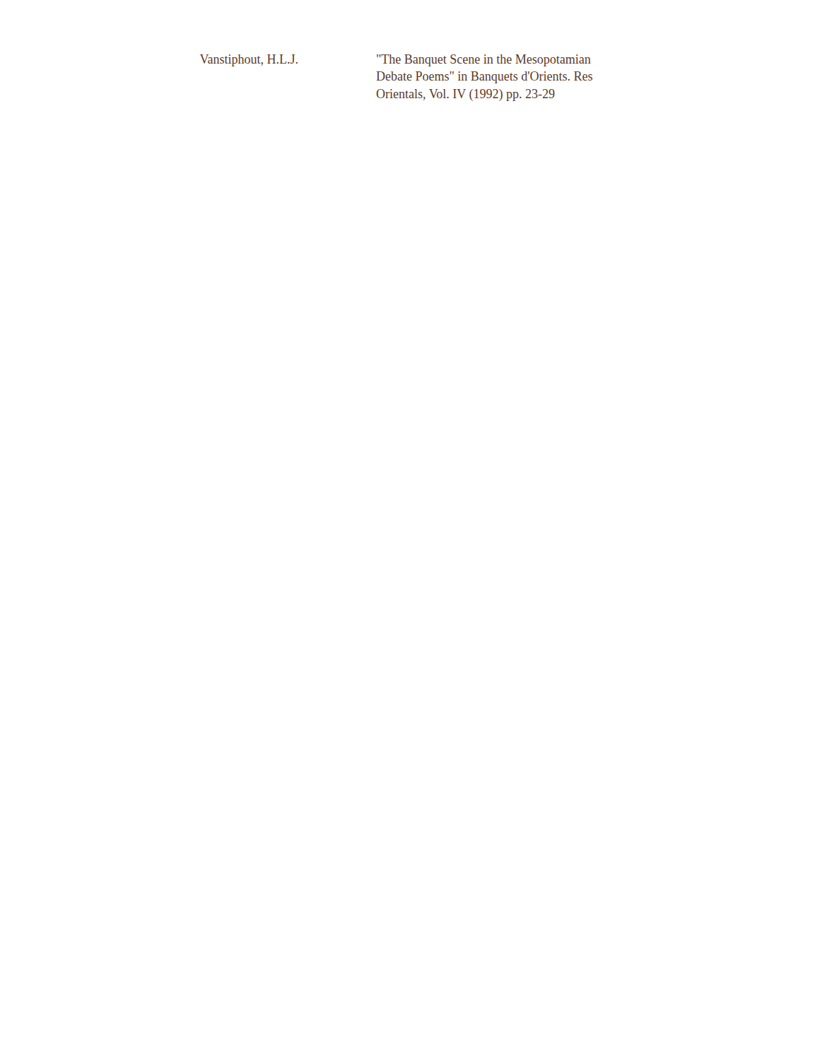Vanstiphout, H.L.J.
"The Banquet Scene in the Mesopotamian Debate Poems" in Banquets d'Orients. Res Orientals, Vol. IV (1992) pp. 23-29